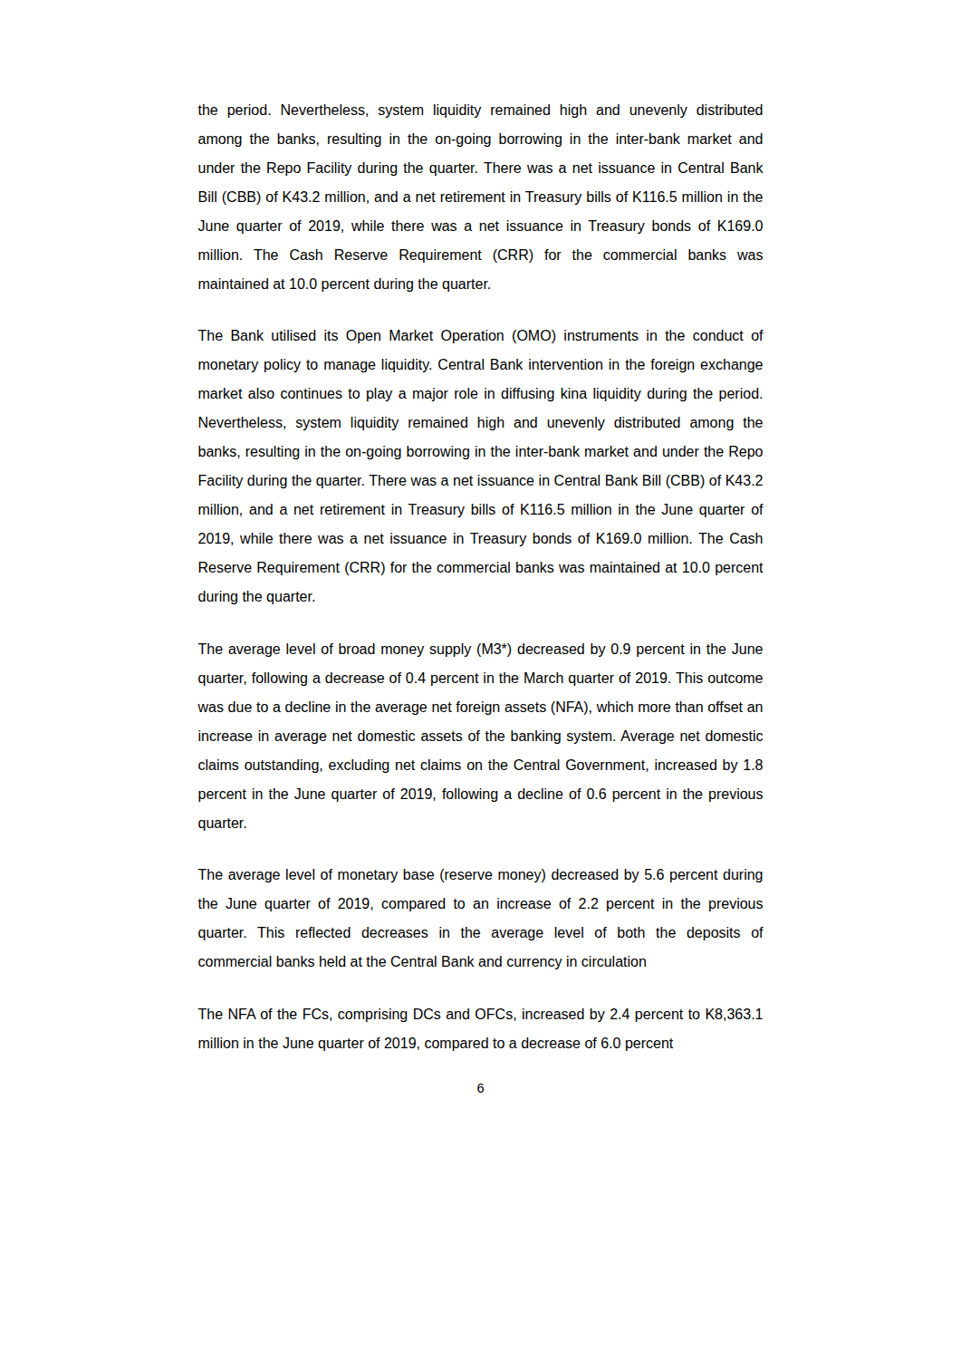the period. Nevertheless, system liquidity remained high and unevenly distributed among the banks, resulting in the on-going borrowing in the inter-bank market and under the Repo Facility during the quarter. There was a net issuance in Central Bank Bill (CBB) of K43.2 million, and a net retirement in Treasury bills of K116.5 million in the June quarter of 2019, while there was a net issuance in Treasury bonds of K169.0 million. The Cash Reserve Requirement (CRR) for the commercial banks was maintained at 10.0 percent during the quarter.
The Bank utilised its Open Market Operation (OMO) instruments in the conduct of monetary policy to manage liquidity. Central Bank intervention in the foreign exchange market also continues to play a major role in diffusing kina liquidity during the period. Nevertheless, system liquidity remained high and unevenly distributed among the banks, resulting in the on-going borrowing in the inter-bank market and under the Repo Facility during the quarter. There was a net issuance in Central Bank Bill (CBB) of K43.2 million, and a net retirement in Treasury bills of K116.5 million in the June quarter of 2019, while there was a net issuance in Treasury bonds of K169.0 million. The Cash Reserve Requirement (CRR) for the commercial banks was maintained at 10.0 percent during the quarter.
The average level of broad money supply (M3*) decreased by 0.9 percent in the June quarter, following a decrease of 0.4 percent in the March quarter of 2019. This outcome was due to a decline in the average net foreign assets (NFA), which more than offset an increase in average net domestic assets of the banking system. Average net domestic claims outstanding, excluding net claims on the Central Government, increased by 1.8 percent in the June quarter of 2019, following a decline of 0.6 percent in the previous quarter.
The average level of monetary base (reserve money) decreased by 5.6 percent during the June quarter of 2019, compared to an increase of 2.2 percent in the previous quarter. This reflected decreases in the average level of both the deposits of commercial banks held at the Central Bank and currency in circulation
The NFA of the FCs, comprising DCs and OFCs, increased by 2.4 percent to K8,363.1 million in the June quarter of 2019, compared to a decrease of 6.0 percent
6